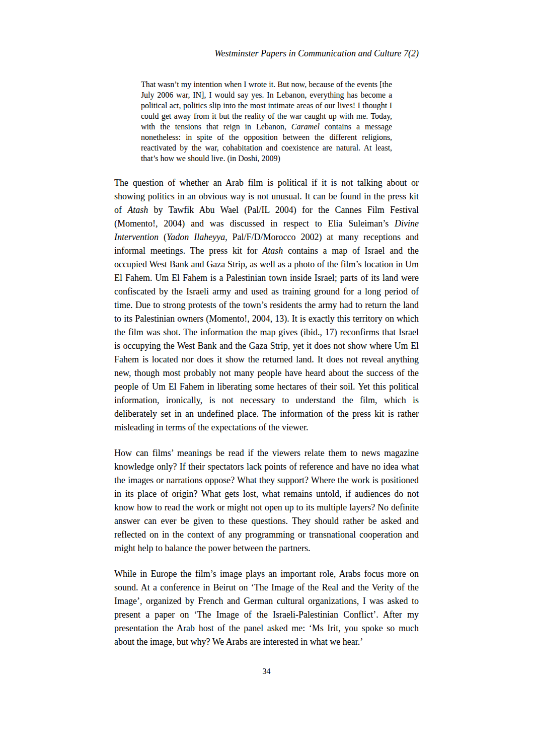Westminster Papers in Communication and Culture 7(2)
That wasn’t my intention when I wrote it. But now, because of the events [the July 2006 war, IN], I would say yes. In Lebanon, everything has become a political act, politics slip into the most intimate areas of our lives! I thought I could get away from it but the reality of the war caught up with me. Today, with the tensions that reign in Lebanon, Caramel contains a message nonetheless: in spite of the opposition between the different religions, reactivated by the war, cohabitation and coexistence are natural. At least, that’s how we should live. (in Doshi, 2009)
The question of whether an Arab film is political if it is not talking about or showing politics in an obvious way is not unusual. It can be found in the press kit of Atash by Tawfik Abu Wael (Pal/IL 2004) for the Cannes Film Festival (Momento!, 2004) and was discussed in respect to Elia Suleiman’s Divine Intervention (Yadon Ilaheyya, Pal/F/D/Morocco 2002) at many receptions and informal meetings. The press kit for Atash contains a map of Israel and the occupied West Bank and Gaza Strip, as well as a photo of the film’s location in Um El Fahem. Um El Fahem is a Palestinian town inside Israel; parts of its land were confiscated by the Israeli army and used as training ground for a long period of time. Due to strong protests of the town’s residents the army had to return the land to its Palestinian owners (Momento!, 2004, 13). It is exactly this territory on which the film was shot. The information the map gives (ibid., 17) reconfirms that Israel is occupying the West Bank and the Gaza Strip, yet it does not show where Um El Fahem is located nor does it show the returned land. It does not reveal anything new, though most probably not many people have heard about the success of the people of Um El Fahem in liberating some hectares of their soil. Yet this political information, ironically, is not necessary to understand the film, which is deliberately set in an undefined place. The information of the press kit is rather misleading in terms of the expectations of the viewer.
How can films’ meanings be read if the viewers relate them to news magazine knowledge only? If their spectators lack points of reference and have no idea what the images or narrations oppose? What they support? Where the work is positioned in its place of origin? What gets lost, what remains untold, if audiences do not know how to read the work or might not open up to its multiple layers? No definite answer can ever be given to these questions. They should rather be asked and reflected on in the context of any programming or transnational cooperation and might help to balance the power between the partners.
While in Europe the film’s image plays an important role, Arabs focus more on sound. At a conference in Beirut on ‘The Image of the Real and the Verity of the Image’, organized by French and German cultural organizations, I was asked to present a paper on ‘The Image of the Israeli-Palestinian Conflict’. After my presentation the Arab host of the panel asked me: ‘Ms Irit, you spoke so much about the image, but why? We Arabs are interested in what we hear.’
34